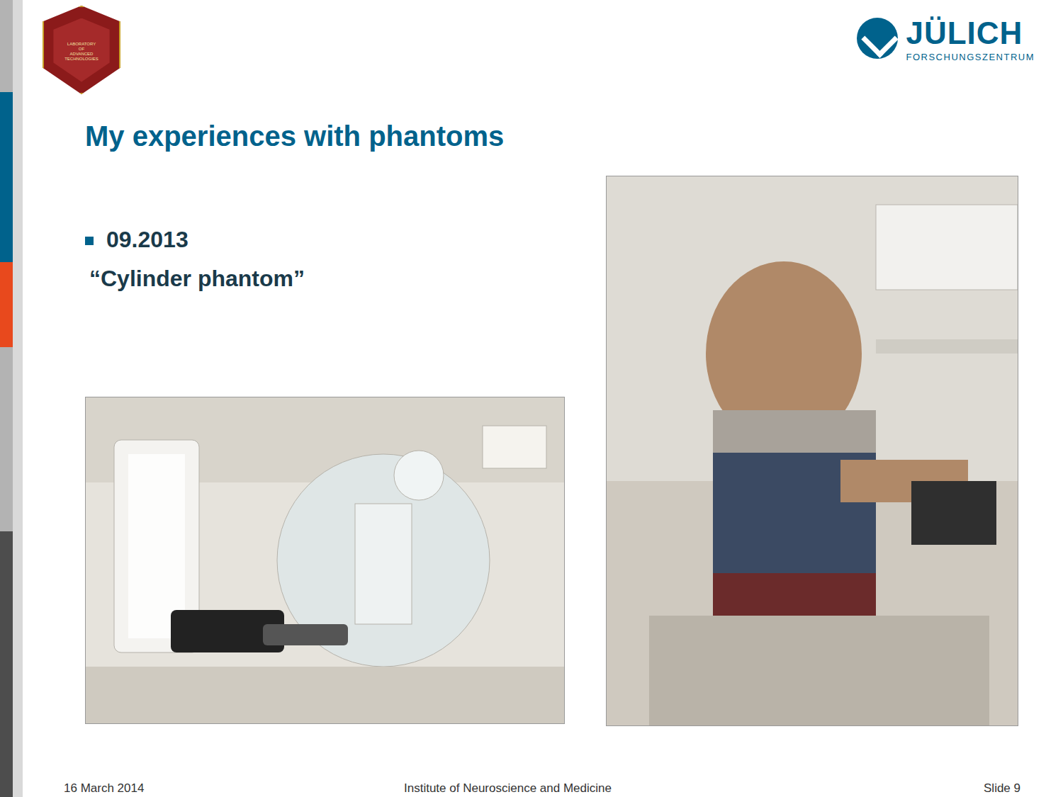LABORATORY
OF
ADVANCED
TECHNOLOGIES
JÜLICH
FORSCHUNGSZENTRUM
My experiences with phantoms
09.2013
“Cylinder phantom”
16 March 2014 Institute of Neuroscience and Medicine Slide 9